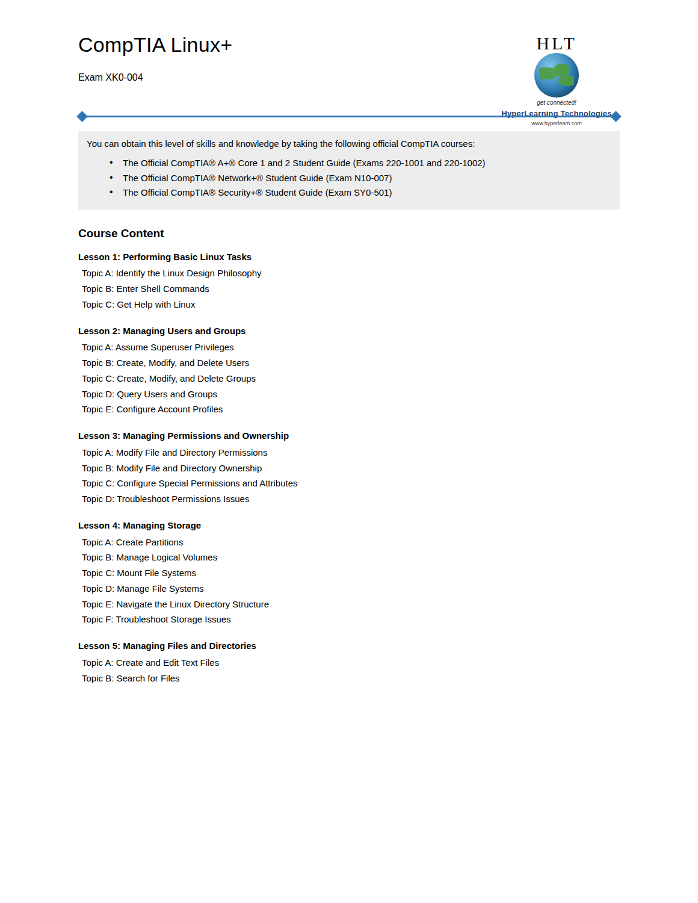HLT
get connected!
HyperLearning Technologies
www.hyperlearn.com
CompTIA Linux+
Exam XK0-004
You can obtain this level of skills and knowledge by taking the following official CompTIA courses:
The Official CompTIA® A+® Core 1 and 2 Student Guide (Exams 220-1001 and 220-1002)
The Official CompTIA® Network+® Student Guide (Exam N10-007)
The Official CompTIA® Security+® Student Guide (Exam SY0-501)
Course Content
Lesson 1: Performing Basic Linux Tasks
Topic A: Identify the Linux Design Philosophy
Topic B: Enter Shell Commands
Topic C: Get Help with Linux
Lesson 2: Managing Users and Groups
Topic A: Assume Superuser Privileges
Topic B: Create, Modify, and Delete Users
Topic C: Create, Modify, and Delete Groups
Topic D: Query Users and Groups
Topic E: Configure Account Profiles
Lesson 3: Managing Permissions and Ownership
Topic A: Modify File and Directory Permissions
Topic B: Modify File and Directory Ownership
Topic C: Configure Special Permissions and Attributes
Topic D: Troubleshoot Permissions Issues
Lesson 4: Managing Storage
Topic A: Create Partitions
Topic B: Manage Logical Volumes
Topic C: Mount File Systems
Topic D: Manage File Systems
Topic E: Navigate the Linux Directory Structure
Topic F: Troubleshoot Storage Issues
Lesson 5: Managing Files and Directories
Topic A: Create and Edit Text Files
Topic B: Search for Files